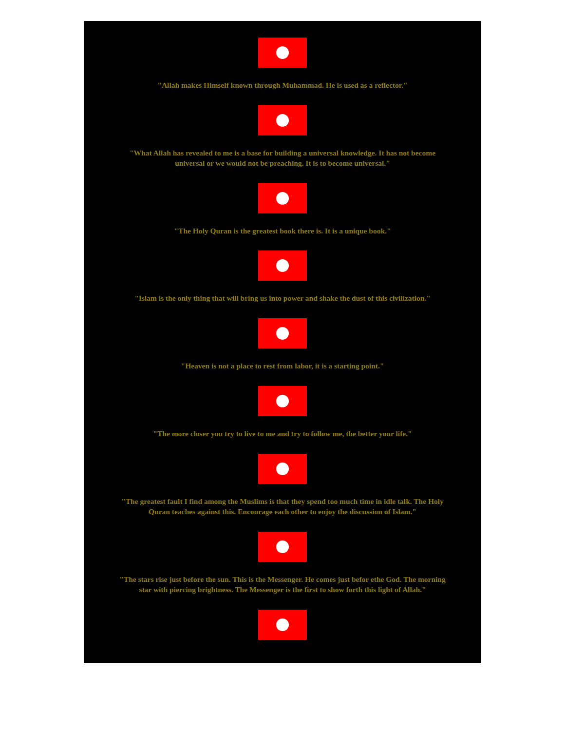✦
"Allah makes Himself known through Muhammad. He is used as a reflector."
✦
"What Allah has revealed to me is a base for building a universal knowledge. It has not become universal or we would not be preaching. It is to become universal."
✦
"The Holy Quran is the greatest book there is. It is a unique book."
✦
"Islam is the only thing that will bring us into power and shake the dust of this civilization."
✦
"Heaven is not a place to rest from labor, it is a starting point."
✦
"The more closer you try to live to me and try to follow me, the better your life."
✦
"The greatest fault I find among the Muslims is that they spend too much time in idle talk. The Holy Quran teaches against this. Encourage each other to enjoy the discussion of Islam."
✦
"The stars rise just before the sun. This is the Messenger. He comes just befor ethe God. The morning star with piercing brightness. The Messenger is the first to show forth this light of Allah."
✦